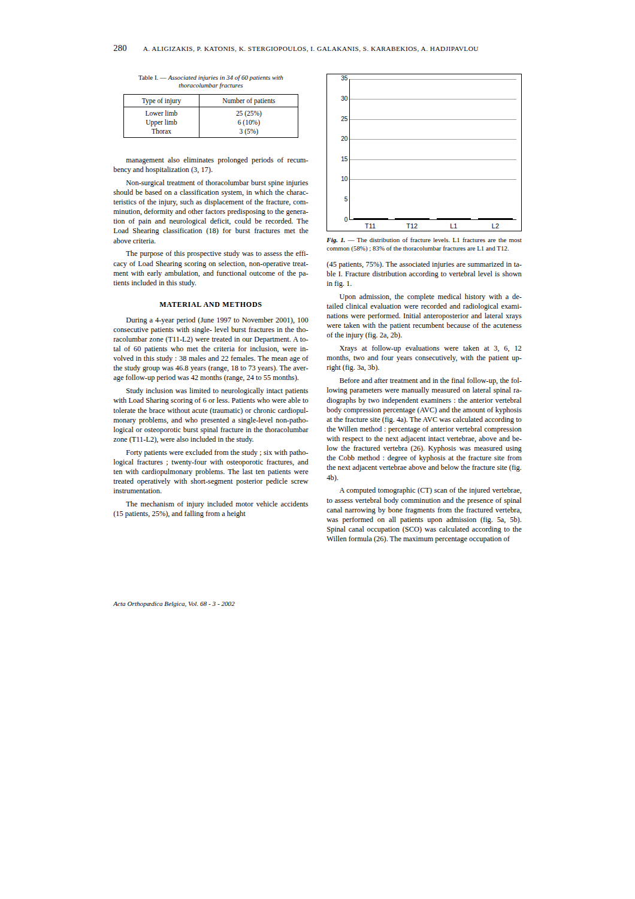280 A. ALIGIZAKIS, P. KATONIS, K. STERGIOPOULOS, I. GALAKANIS, S. KARABEKIOS, A. HADJIPAVLOU
Table I. — Associated injuries in 34 of 60 patients with
thoracolumbar fractures
| Type of injury | Number of patients |
| --- | --- |
| Lower limb | 25 (25%) |
| Upper limb | 6 (10%) |
| Thorax | 3 (5%) |
management also eliminates prolonged periods of recumbency and hospitalization (3, 17).
Non-surgical treatment of thoracolumbar burst spine injuries should be based on a classification system, in which the characteristics of the injury, such as displacement of the fracture, comminution, deformity and other factors predisposing to the generation of pain and neurological deficit, could be recorded. The Load Shearing classification (18) for burst fractures met the above criteria.
The purpose of this prospective study was to assess the efficacy of Load Shearing scoring on selection, non-operative treatment with early ambulation, and functional outcome of the patients included in this study.
Material and Methods
During a 4-year period (June 1997 to November 2001), 100 consecutive patients with single- level burst fractures in the thoracolumbar zone (T11-L2) were treated in our Department. A total of 60 patients who met the criteria for inclusion, were involved in this study : 38 males and 22 females. The mean age of the study group was 46.8 years (range, 18 to 73 years). The average follow-up period was 42 months (range, 24 to 55 months).
Study inclusion was limited to neurologically intact patients with Load Sharing scoring of 6 or less. Patients who were able to tolerate the brace without acute (traumatic) or chronic cardiopulmonary problems, and who presented a single-level non-pathological or osteoporotic burst spinal fracture in the thoracolumbar zone (T11-L2), were also included in the study.
Forty patients were excluded from the study ; six with pathological fractures ; twenty-four with osteoporotic fractures, and ten with cardiopulmonary problems. The last ten patients were treated operatively with short-segment posterior pedicle screw instrumentation.
The mechanism of injury included motor vehicle accidents (15 patients, 25%), and falling from a height
35 30 25 20 15 10 5 0
T11 T12 L1 L2
Fig. 1. — The distribution of fracture levels. L1 fractures are the most common (58%) ; 83% of the thoracolumbar fractures are L1 and T12.
(45 patients, 75%). The associated injuries are summarized in table I. Fracture distribution according to vertebral level is shown in fig. 1.
Upon admission, the complete medical history with a detailed clinical evaluation were recorded and radiological examinations were performed. Initial anteroposterior and lateral xrays were taken with the patient recumbent because of the acuteness of the injury (fig. 2a, 2b).
Xrays at follow-up evaluations were taken at 3, 6, 12 months, two and four years consecutively, with the patient upright (fig. 3a, 3b).
Before and after treatment and in the final follow-up, the following parameters were manually measured on lateral spinal radiographs by two independent examiners : the anterior vertebral body compression percentage (AVC) and the amount of kyphosis at the fracture site (fig. 4a). The AVC was calculated according to the Willen method : percentage of anterior vertebral compression with respect to the next adjacent intact vertebrae, above and below the fractured vertebra (26). Kyphosis was measured using the Cobb method : degree of kyphosis at the fracture site from the next adjacent vertebrae above and below the fracture site (fig. 4b).
A computed tomographic (CT) scan of the injured vertebrae, to assess vertebral body comminution and the presence of spinal canal narrowing by bone fragments from the fractured vertebra, was performed on all patients upon admission (fig. 5a, 5b). Spinal canal occupation (SCO) was calculated according to the Willen formula (26). The maximum percentage occupation of
Acta Orthopædica Belgica, Vol. 68 - 3 - 2002